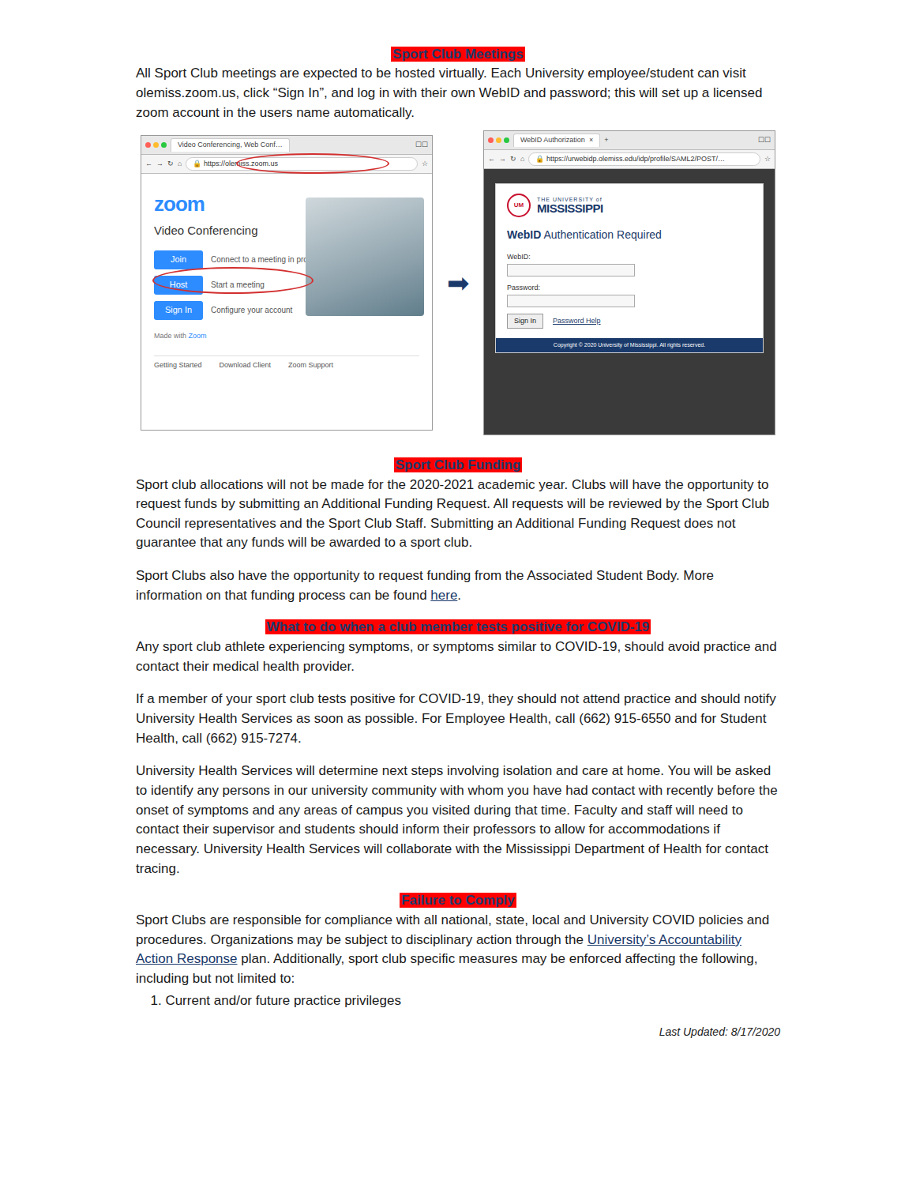Sport Club Meetings
All Sport Club meetings are expected to be hosted virtually. Each University employee/student can visit olemiss.zoom.us, click “Sign In”, and log in with their own WebID and password; this will set up a licensed zoom account in the users name automatically.
Video Conferencing, Web Conf… ☐☐
←→↻⌂ 🔒 https://olemiss.zoom.us ☆
zoom
Video Conferencing
Join Connect to a meeting in progress
Host Start a meeting
Sign In Configure your account
Made with Zoom
Getting Started Download Client Zoom Support
➡
WebID Authorization × + ☐☐
←→↻⌂ 🔒 https://urwebidp.olemiss.edu/idp/profile/SAML2/POST/… ☆
UM
THE UNIVERSITY of
MISSISSIPPI
WebID Authentication Required
WebID:
Password:
Sign In Password Help
Copyright © 2020 University of Mississippi. All rights reserved.
Sport Club Funding
Sport club allocations will not be made for the 2020-2021 academic year. Clubs will have the opportunity to request funds by submitting an Additional Funding Request. All requests will be reviewed by the Sport Club Council representatives and the Sport Club Staff. Submitting an Additional Funding Request does not guarantee that any funds will be awarded to a sport club.
Sport Clubs also have the opportunity to request funding from the Associated Student Body. More information on that funding process can be found here.
What to do when a club member tests positive for COVID-19
Any sport club athlete experiencing symptoms, or symptoms similar to COVID-19, should avoid practice and contact their medical health provider.
If a member of your sport club tests positive for COVID-19, they should not attend practice and should notify University Health Services as soon as possible. For Employee Health, call (662) 915-6550 and for Student Health, call (662) 915-7274.
University Health Services will determine next steps involving isolation and care at home. You will be asked to identify any persons in our university community with whom you have had contact with recently before the onset of symptoms and any areas of campus you visited during that time. Faculty and staff will need to contact their supervisor and students should inform their professors to allow for accommodations if necessary. University Health Services will collaborate with the Mississippi Department of Health for contact tracing.
Failure to Comply
Sport Clubs are responsible for compliance with all national, state, local and University COVID policies and procedures. Organizations may be subject to disciplinary action through the University’s Accountability Action Response plan. Additionally, sport club specific measures may be enforced affecting the following, including but not limited to:
Current and/or future practice privileges
Last Updated: 8/17/2020